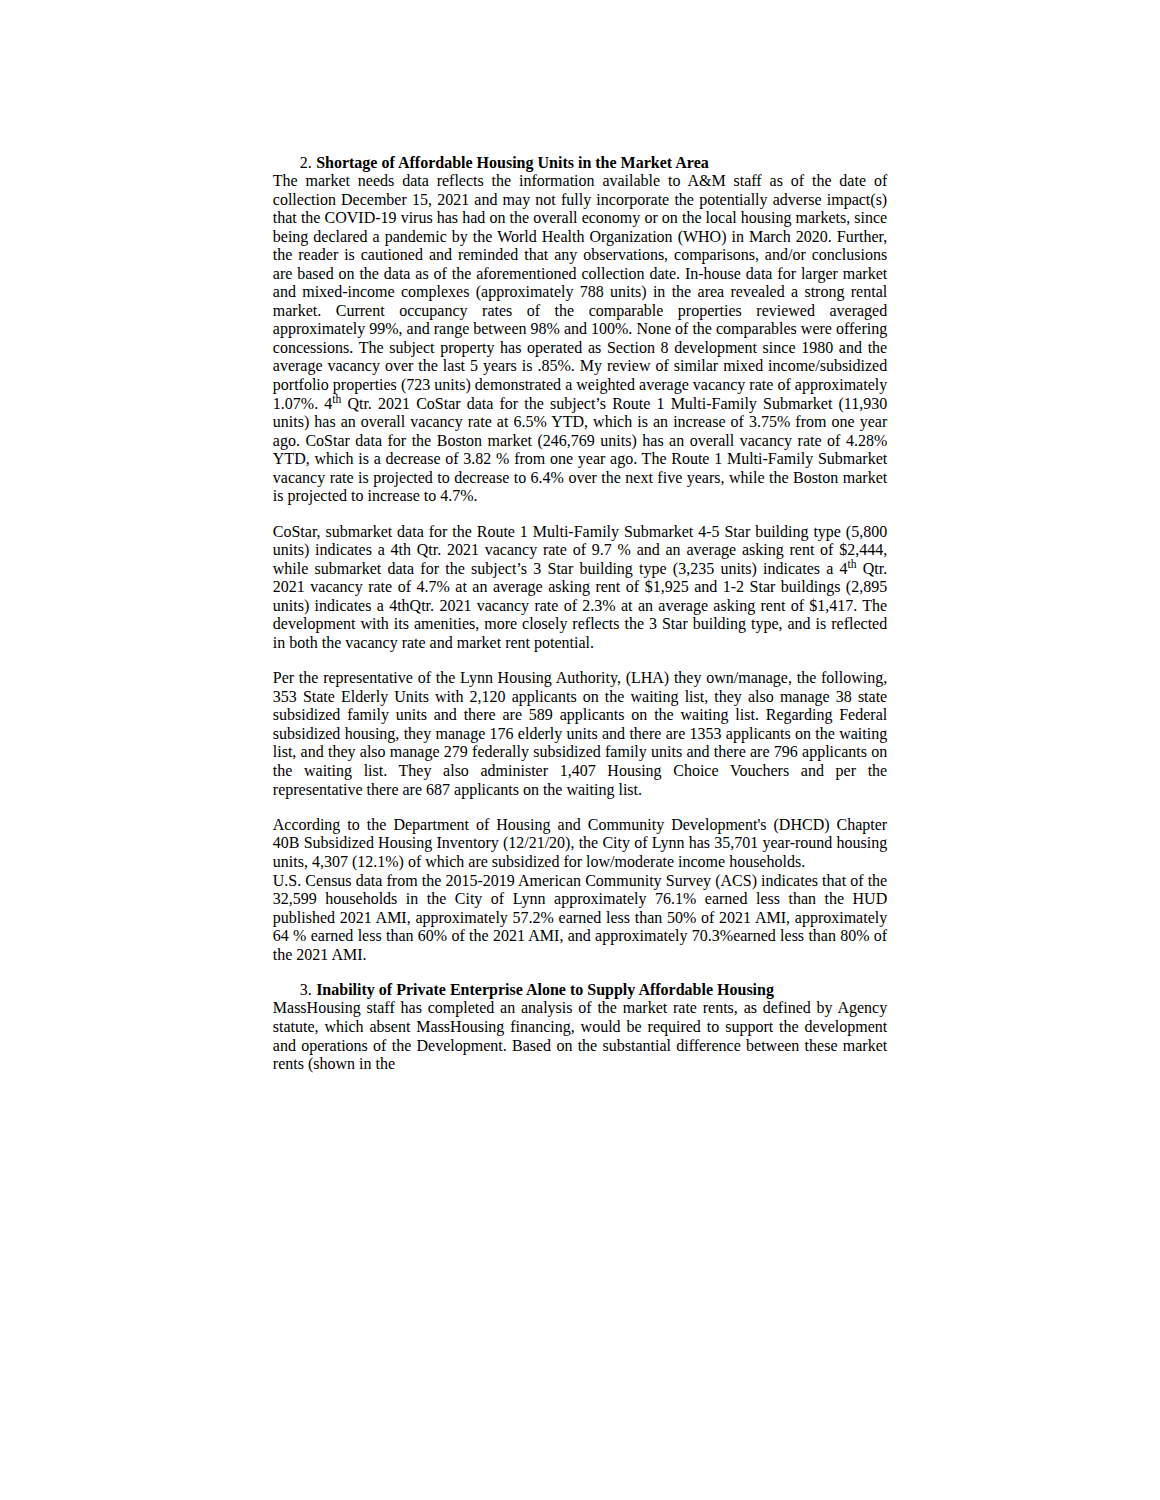2.
Shortage of Affordable Housing Units in the Market Area
The market needs data reflects the information available to A&M staff as of the date of collection December 15, 2021 and may not fully incorporate the potentially adverse impact(s) that the COVID-19 virus has had on the overall economy or on the local housing markets, since being declared a pandemic by the World Health Organization (WHO) in March 2020. Further, the reader is cautioned and reminded that any observations, comparisons, and/or conclusions are based on the data as of the aforementioned collection date. In-house data for larger market and mixed-income complexes (approximately 788 units) in the area revealed a strong rental market. Current occupancy rates of the comparable properties reviewed averaged approximately 99%, and range between 98% and 100%. None of the comparables were offering concessions. The subject property has operated as Section 8 development since 1980 and the average vacancy over the last 5 years is .85%. My review of similar mixed income/subsidized portfolio properties (723 units) demonstrated a weighted average vacancy rate of approximately 1.07%. 4th Qtr. 2021 CoStar data for the subject’s Route 1 Multi-Family Submarket (11,930 units) has an overall vacancy rate at 6.5% YTD, which is an increase of 3.75% from one year ago. CoStar data for the Boston market (246,769 units) has an overall vacancy rate of 4.28% YTD, which is a decrease of 3.82 % from one year ago. The Route 1 Multi-Family Submarket vacancy rate is projected to decrease to 6.4% over the next five years, while the Boston market is projected to increase to 4.7%.
CoStar, submarket data for the Route 1 Multi-Family Submarket 4-5 Star building type (5,800 units) indicates a 4th Qtr. 2021 vacancy rate of 9.7 % and an average asking rent of $2,444, while submarket data for the subject’s 3 Star building type (3,235 units) indicates a 4th Qtr. 2021 vacancy rate of 4.7% at an average asking rent of $1,925 and 1-2 Star buildings (2,895 units) indicates a 4thQtr. 2021 vacancy rate of 2.3% at an average asking rent of $1,417. The development with its amenities, more closely reflects the 3 Star building type, and is reflected in both the vacancy rate and market rent potential.
Per the representative of the Lynn Housing Authority, (LHA) they own/manage, the following, 353 State Elderly Units with 2,120 applicants on the waiting list, they also manage 38 state subsidized family units and there are 589 applicants on the waiting list. Regarding Federal subsidized housing, they manage 176 elderly units and there are 1353 applicants on the waiting list, and they also manage 279 federally subsidized family units and there are 796 applicants on the waiting list. They also administer 1,407 Housing Choice Vouchers and per the representative there are 687 applicants on the waiting list.
According to the Department of Housing and Community Development's (DHCD) Chapter 40B Subsidized Housing Inventory (12/21/20), the City of Lynn has 35,701 year-round housing units, 4,307 (12.1%) of which are subsidized for low/moderate income households.
U.S. Census data from the 2015-2019 American Community Survey (ACS) indicates that of the 32,599 households in the City of Lynn approximately 76.1% earned less than the HUD published 2021 AMI, approximately 57.2% earned less than 50% of 2021 AMI, approximately 64 % earned less than 60% of the 2021 AMI, and approximately 70.3%earned less than 80% of the 2021 AMI.
3.
Inability of Private Enterprise Alone to Supply Affordable Housing
MassHousing staff has completed an analysis of the market rate rents, as defined by Agency statute, which absent MassHousing financing, would be required to support the development and operations of the Development. Based on the substantial difference between these market rents (shown in the